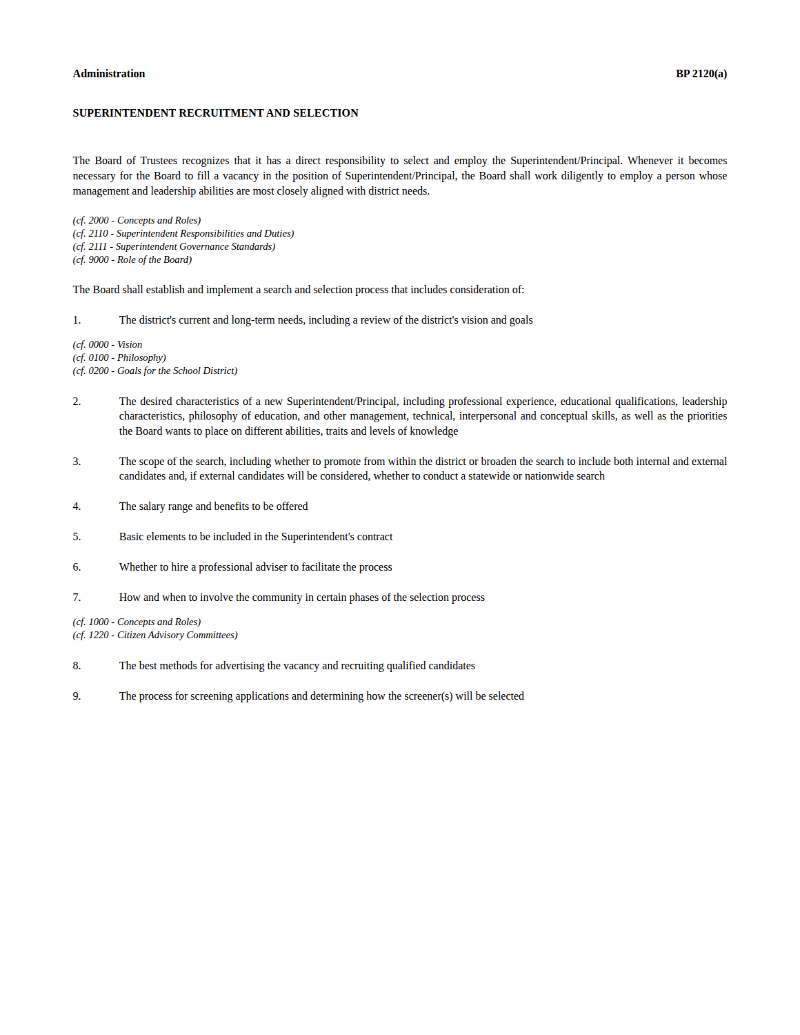Administration BP 2120(a)
Superintendent Recruitment and Selection
The Board of Trustees recognizes that it has a direct responsibility to select and employ the Superintendent/Principal. Whenever it becomes necessary for the Board to fill a vacancy in the position of Superintendent/Principal, the Board shall work diligently to employ a person whose management and leadership abilities are most closely aligned with district needs.
(cf. 2000 - Concepts and Roles) (cf. 2110 - Superintendent Responsibilities and Duties) (cf. 2111 - Superintendent Governance Standards) (cf. 9000 - Role of the Board)
The Board shall establish and implement a search and selection process that includes consideration of:
The district's current and long-term needs, including a review of the district's vision and goals
(cf. 0000 - Vision (cf. 0100 - Philosophy) (cf. 0200 - Goals for the School District)
The desired characteristics of a new Superintendent/Principal, including professional experience, educational qualifications, leadership characteristics, philosophy of education, and other management, technical, interpersonal and conceptual skills, as well as the priorities the Board wants to place on different abilities, traits and levels of knowledge
The scope of the search, including whether to promote from within the district or broaden the search to include both internal and external candidates and, if external candidates will be considered, whether to conduct a statewide or nationwide search
The salary range and benefits to be offered
Basic elements to be included in the Superintendent's contract
Whether to hire a professional adviser to facilitate the process
How and when to involve the community in certain phases of the selection process
(cf. 1000 - Concepts and Roles) (cf. 1220 - Citizen Advisory Committees)
The best methods for advertising the vacancy and recruiting qualified candidates
The process for screening applications and determining how the screener(s) will be selected